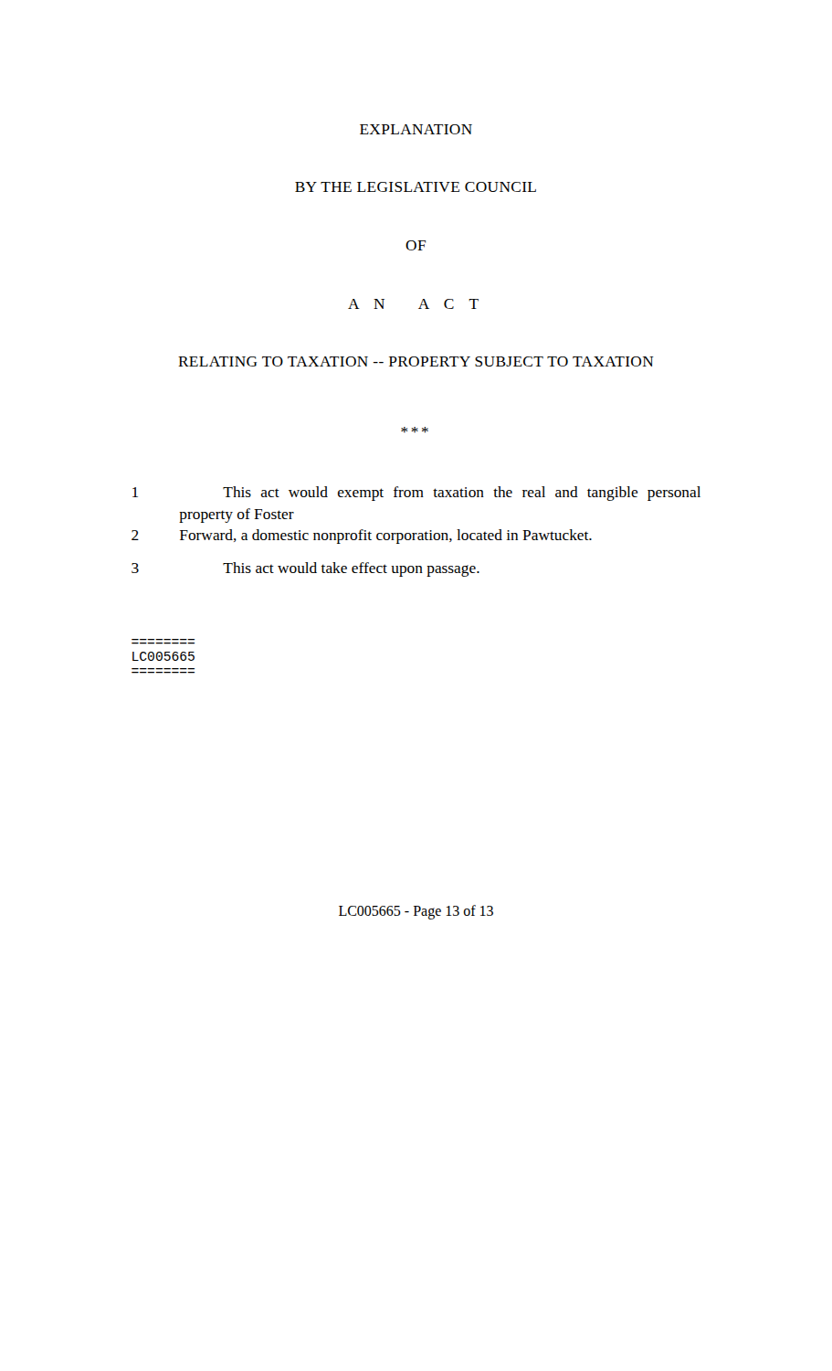EXPLANATION
BY THE LEGISLATIVE COUNCIL
OF
A N A C T
RELATING TO TAXATION -- PROPERTY SUBJECT TO TAXATION
***
| 1 | This act would exempt from taxation the real and tangible personal property of Foster |
| 2 | Forward, a domestic nonprofit corporation, located in Pawtucket. |
| 3 | This act would take effect upon passage. |
========
LC005665
========
LC005665 - Page 13 of 13